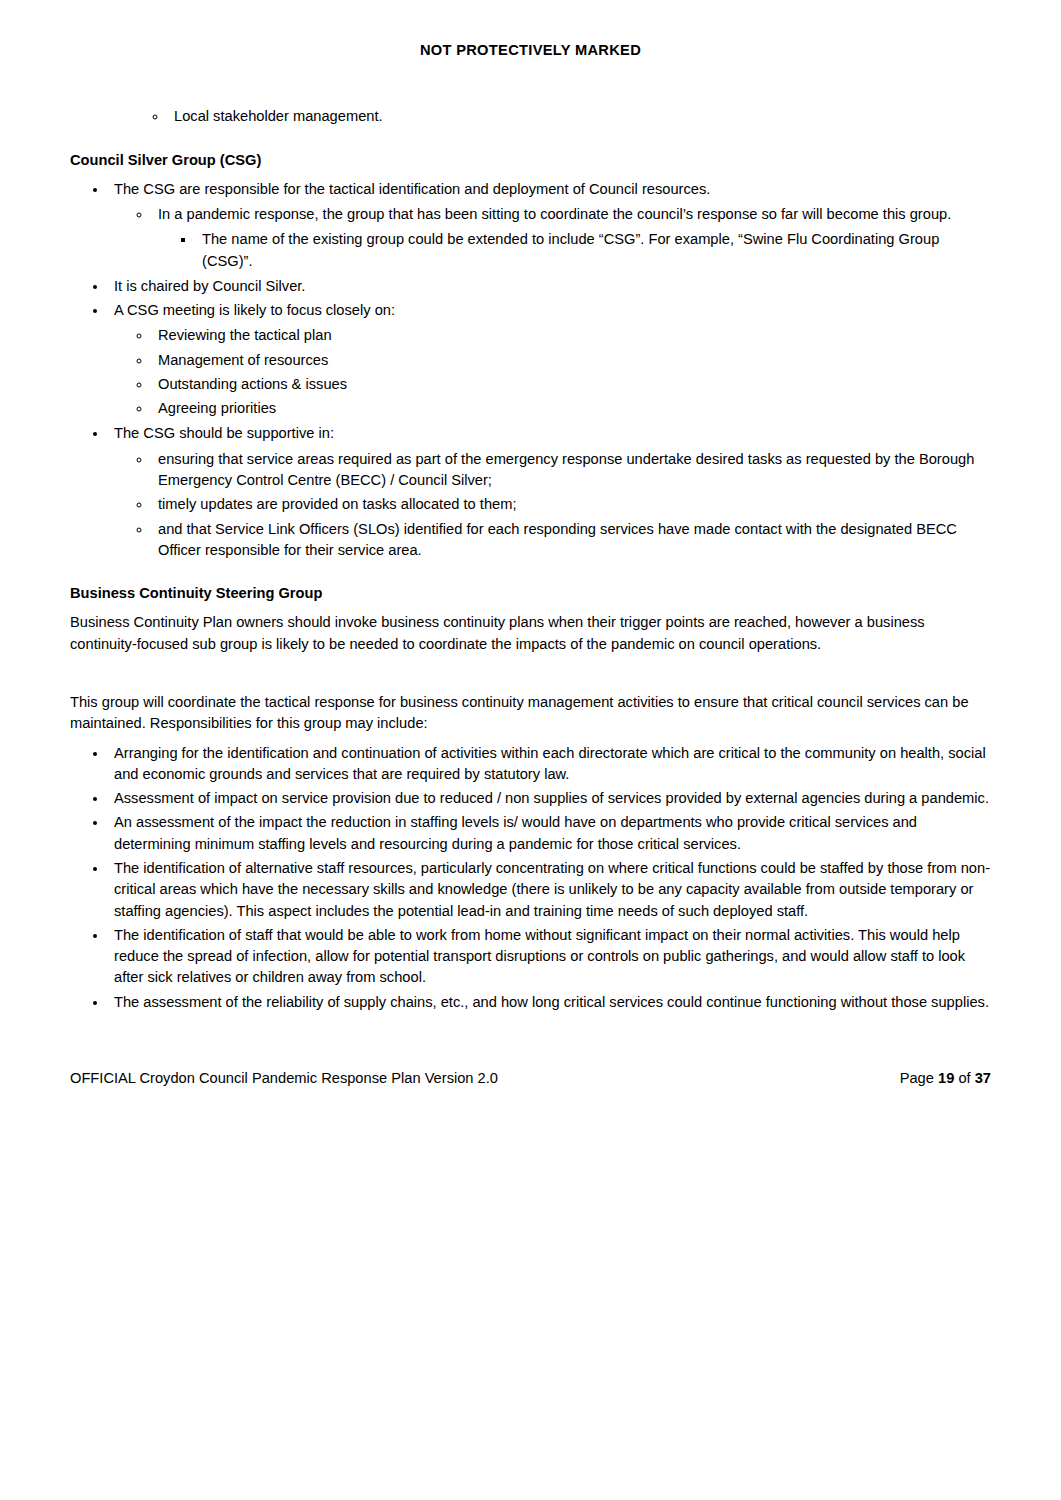NOT PROTECTIVELY MARKED
Local stakeholder management.
Council Silver Group (CSG)
The CSG are responsible for the tactical identification and deployment of Council resources.
In a pandemic response, the group that has been sitting to coordinate the council’s response so far will become this group.
The name of the existing group could be extended to include “CSG”. For example, “Swine Flu Coordinating Group (CSG)”.
It is chaired by Council Silver.
A CSG meeting is likely to focus closely on:
Reviewing the tactical plan
Management of resources
Outstanding actions & issues
Agreeing priorities
The CSG should be supportive in:
ensuring that service areas required as part of the emergency response undertake desired tasks as requested by the Borough Emergency Control Centre (BECC) / Council Silver;
timely updates are provided on tasks allocated to them;
and that Service Link Officers (SLOs) identified for each responding services have made contact with the designated BECC Officer responsible for their service area.
Business Continuity Steering Group
Business Continuity Plan owners should invoke business continuity plans when their trigger points are reached, however a business continuity-focused sub group is likely to be needed to coordinate the impacts of the pandemic on council operations.
This group will coordinate the tactical response for business continuity management activities to ensure that critical council services can be maintained. Responsibilities for this group may include:
Arranging for the identification and continuation of activities within each directorate which are critical to the community on health, social and economic grounds and services that are required by statutory law.
Assessment of impact on service provision due to reduced / non supplies of services provided by external agencies during a pandemic.
An assessment of the impact the reduction in staffing levels is/ would have on departments who provide critical services and determining minimum staffing levels and resourcing during a pandemic for those critical services.
The identification of alternative staff resources, particularly concentrating on where critical functions could be staffed by those from non-critical areas which have the necessary skills and knowledge (there is unlikely to be any capacity available from outside temporary or staffing agencies). This aspect includes the potential lead-in and training time needs of such deployed staff.
The identification of staff that would be able to work from home without significant impact on their normal activities. This would help reduce the spread of infection, allow for potential transport disruptions or controls on public gatherings, and would allow staff to look after sick relatives or children away from school.
The assessment of the reliability of supply chains, etc., and how long critical services could continue functioning without those supplies.
OFFICIAL Croydon Council Pandemic Response Plan Version 2.0 Page 19 of 37